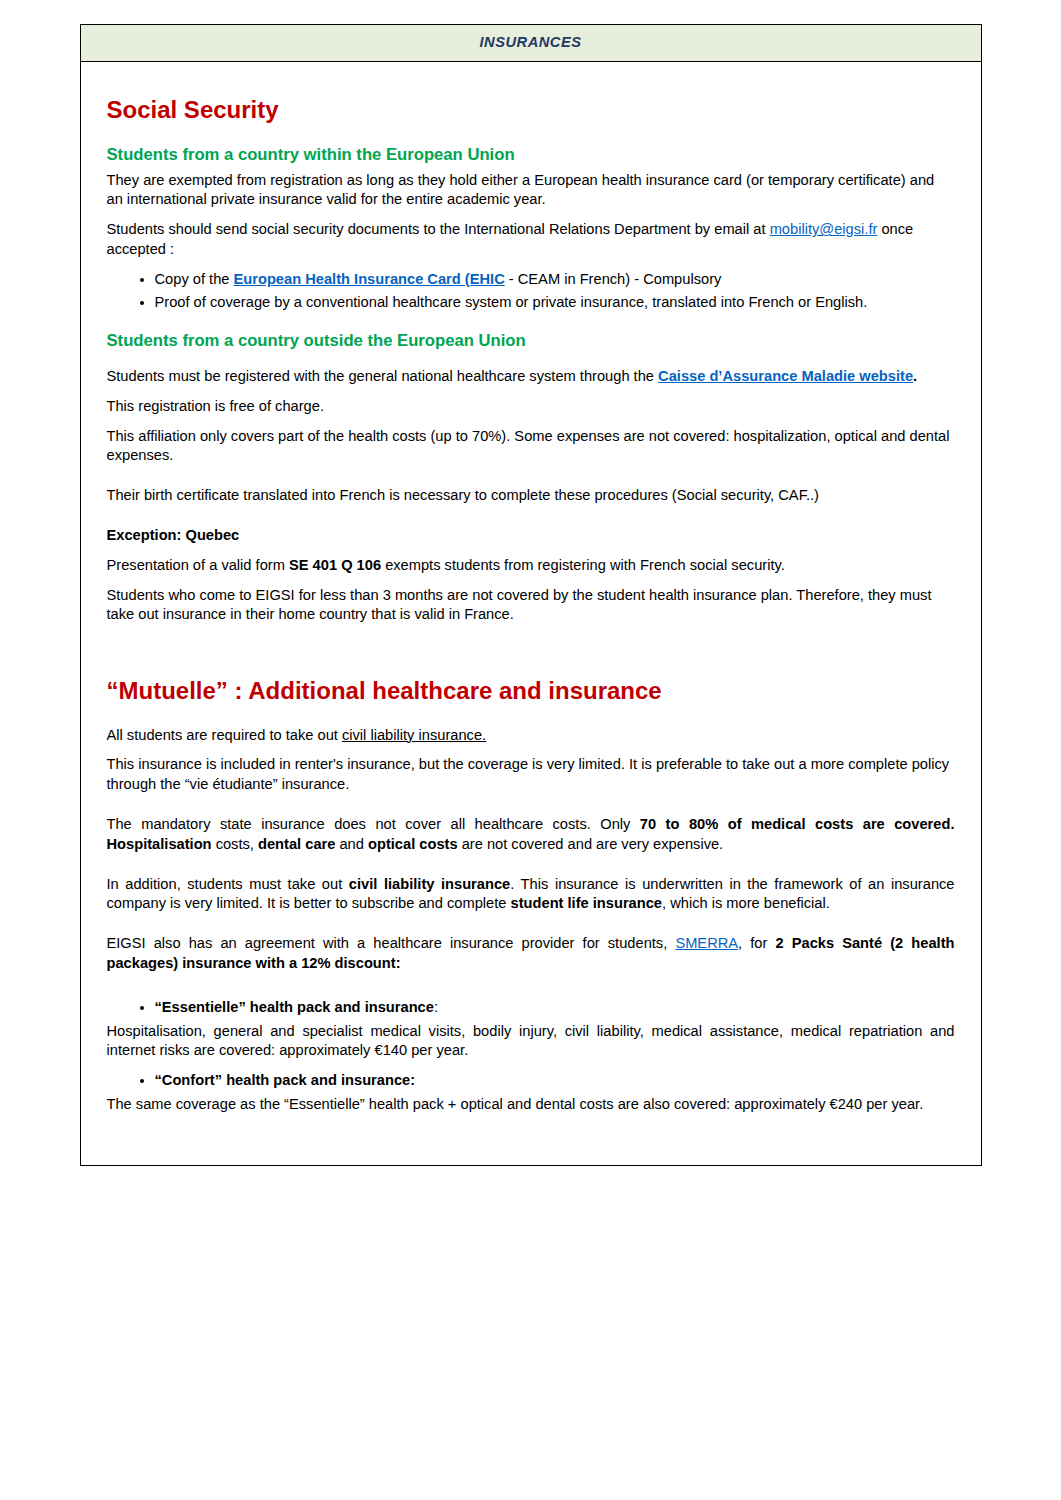INSURANCES
Social Security
Students from a country within the European Union
They are exempted from registration as long as they hold either a European health insurance card (or temporary certificate) and an international private insurance valid for the entire academic year.
Students should send social security documents to the International Relations Department by email at mobility@eigsi.fr once accepted :
Copy of the European Health Insurance Card (EHIC - CEAM in French) - Compulsory
Proof of coverage by a conventional healthcare system or private insurance, translated into French or English.
Students from a country outside the European Union
Students must be registered with the general national healthcare system through the Caisse d’Assurance Maladie website.
This registration is free of charge.
This affiliation only covers part of the health costs (up to 70%). Some expenses are not covered: hospitalization, optical and dental expenses.
Their birth certificate translated into French is necessary to complete these procedures (Social security, CAF..)
Exception: Quebec
Presentation of a valid form SE 401 Q 106 exempts students from registering with French social security.
Students who come to EIGSI for less than 3 months are not covered by the student health insurance plan. Therefore, they must take out insurance in their home country that is valid in France.
“Mutuelle” : Additional healthcare and insurance
All students are required to take out civil liability insurance.
This insurance is included in renter's insurance, but the coverage is very limited. It is preferable to take out a more complete policy through the “vie étudiante” insurance.
The mandatory state insurance does not cover all healthcare costs. Only 70 to 80% of medical costs are covered. Hospitalisation costs, dental care and optical costs are not covered and are very expensive.
In addition, students must take out civil liability insurance. This insurance is underwritten in the framework of an insurance company is very limited. It is better to subscribe and complete student life insurance, which is more beneficial.
EIGSI also has an agreement with a healthcare insurance provider for students, SMERRA, for 2 Packs Santé (2 health packages) insurance with a 12% discount:
“Essentielle” health pack and insurance:
Hospitalisation, general and specialist medical visits, bodily injury, civil liability, medical assistance, medical repatriation and internet risks are covered: approximately €140 per year.
“Confort” health pack and insurance:
The same coverage as the “Essentielle” health pack + optical and dental costs are also covered: approximately €240 per year.